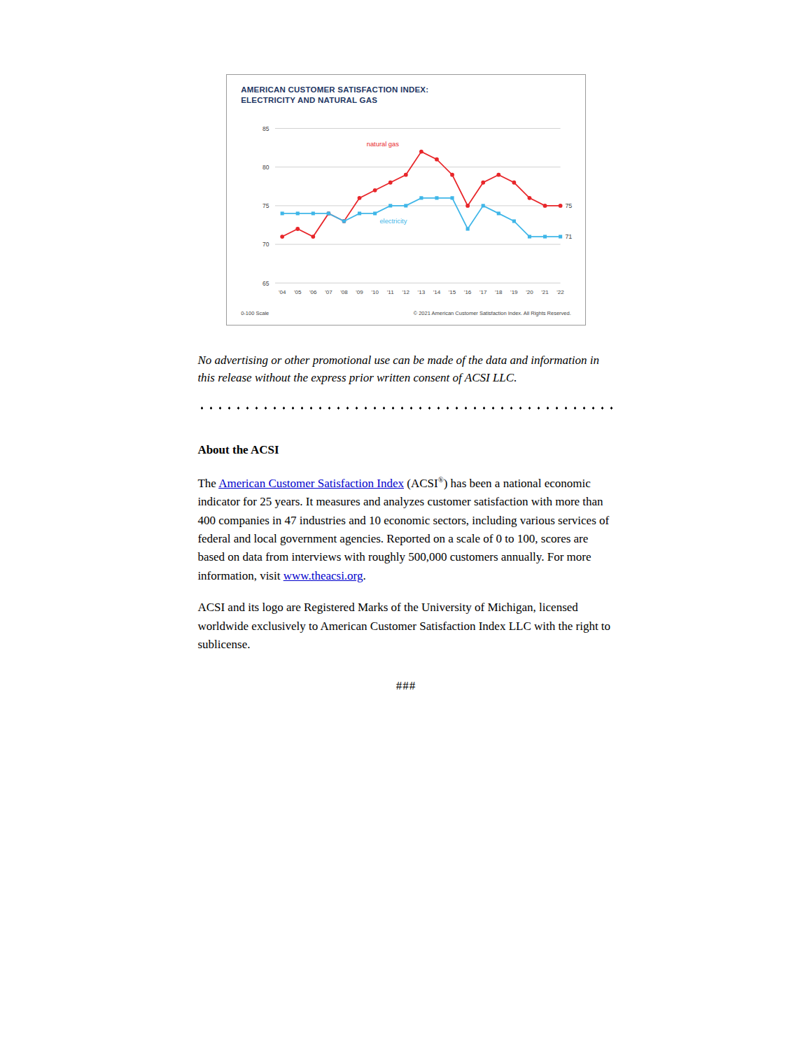American Customer Satisfaction Index:
Electricity and Natural Gas
85 80 75 70 65 '04 '05 '06 '07 '08 '09 '10 '11 '12 '13 '14 '15 '16 '17 '18 '19 '20 '21 '22 natural gas electricity 75 71
0-100 Scale © 2021 American Customer Satisfaction Index. All Rights Reserved.
No advertising or other promotional use can be made of the data and information in this release without the express prior written consent of ACSI LLC.
About the ACSI
The American Customer Satisfaction Index (ACSI®) has been a national economic indicator for 25 years. It measures and analyzes customer satisfaction with more than 400 companies in 47 industries and 10 economic sectors, including various services of federal and local government agencies. Reported on a scale of 0 to 100, scores are based on data from interviews with roughly 500,000 customers annually. For more information, visit www.theacsi.org.
ACSI and its logo are Registered Marks of the University of Michigan, licensed worldwide exclusively to American Customer Satisfaction Index LLC with the right to sublicense.
###